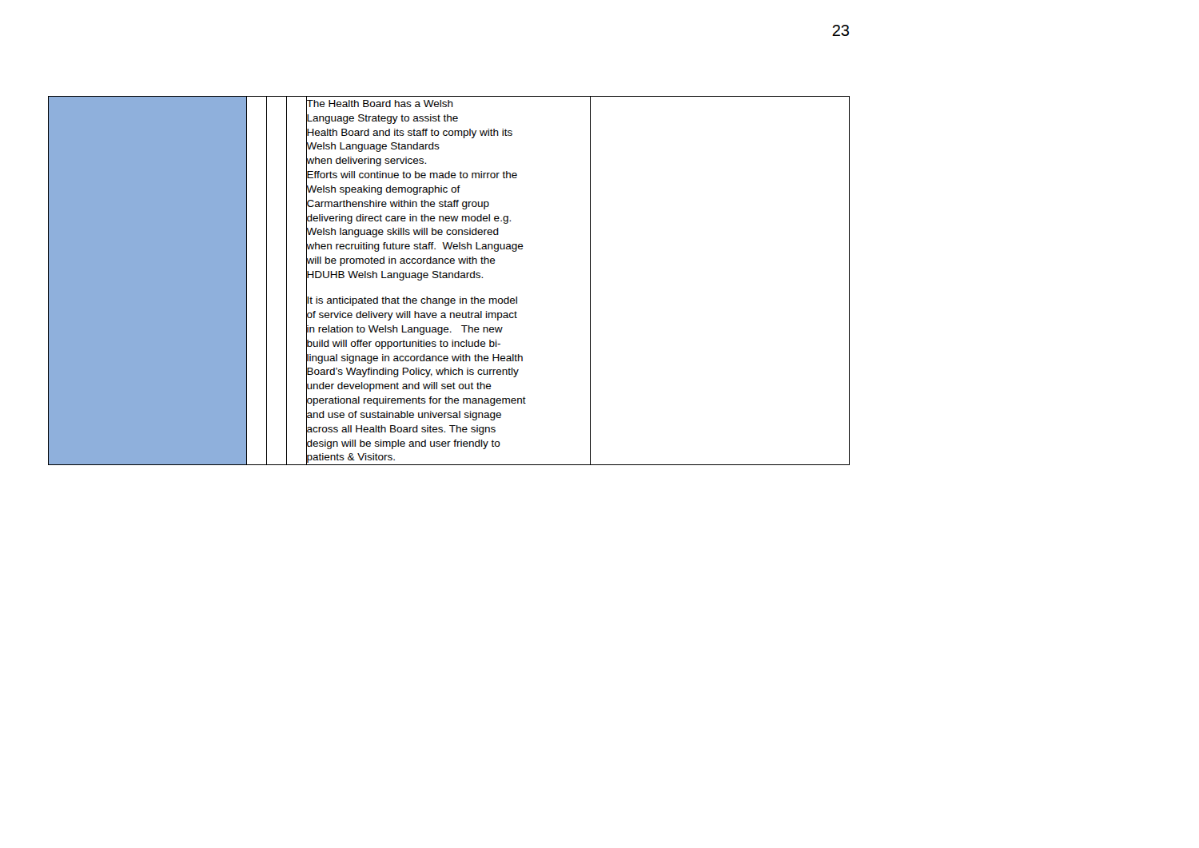23
| | | | | The Health Board has a Welsh Language Strategy to assist the Health Board and its staff to comply with its Welsh Language Standards when delivering services. Efforts will continue to be made to mirror the Welsh speaking demographic of Carmarthenshire within the staff group delivering direct care in the new model e.g. Welsh language skills will be considered when recruiting future staff. Welsh Language will be promoted in accordance with the HDUHB Welsh Language Standards. It is anticipated that the change in the model of service delivery will have a neutral impact in relation to Welsh Language. The new build will offer opportunities to include bi- lingual signage in accordance with the Health Board’s Wayfinding Policy, which is currently under development and will set out the operational requirements for the management and use of sustainable universal signage across all Health Board sites. The signs design will be simple and user friendly to patients & Visitors. | |